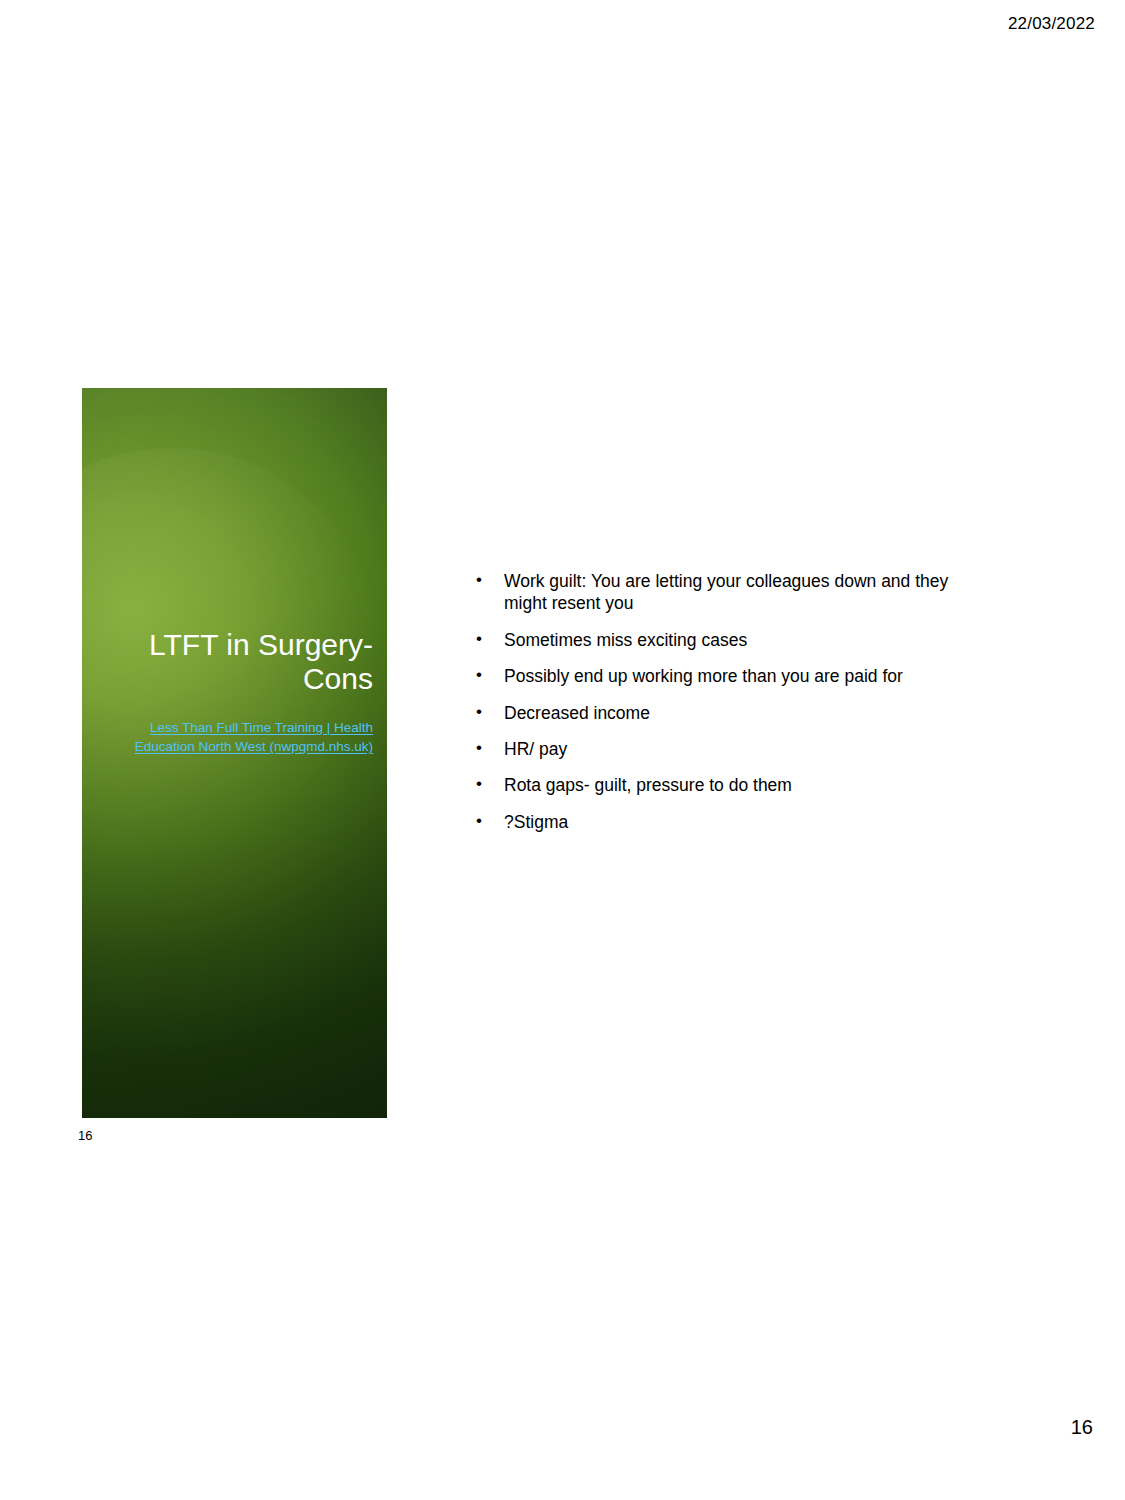22/03/2022
LTFT in Surgery-
Cons
Less Than Full Time Training | Health Education North West (nwpgmd.nhs.uk)
16
Work guilt: You are letting your colleagues down and they might resent you
Sometimes miss exciting cases
Possibly end up working more than you are paid for
Decreased income
HR/ pay
Rota gaps- guilt, pressure to do them
?Stigma
16